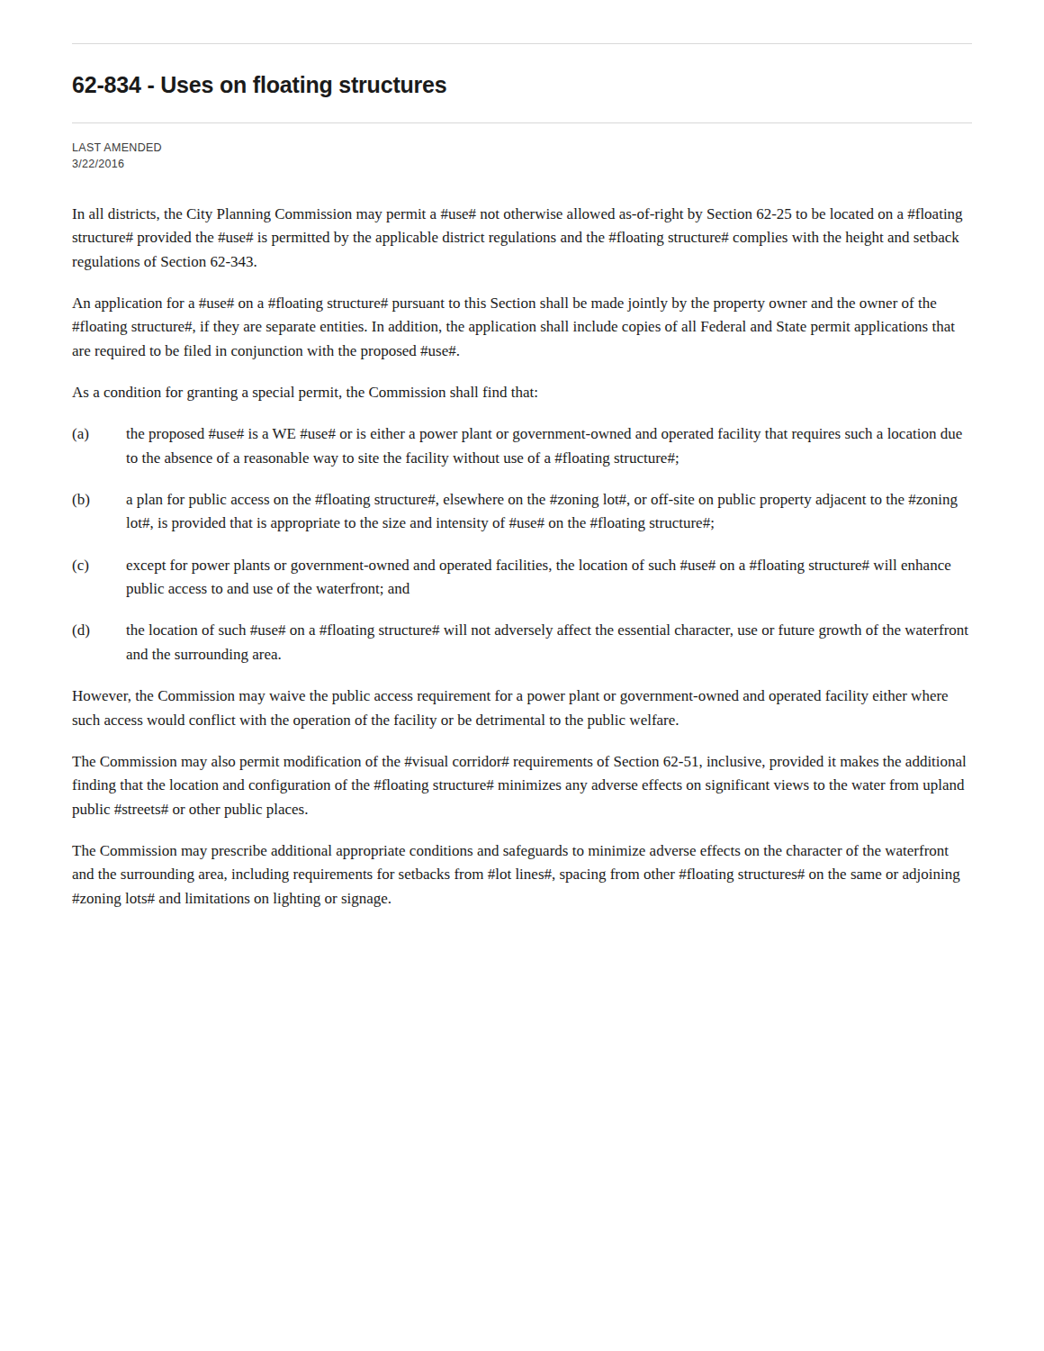62-834 - Uses on floating structures
Last amended
3/22/2016
In all districts, the City Planning Commission may permit a #use# not otherwise allowed as-of-right by Section 62-25 to be located on a #floating structure# provided the #use# is permitted by the applicable district regulations and the #floating structure# complies with the height and setback regulations of Section 62-343.
An application for a #use# on a #floating structure# pursuant to this Section shall be made jointly by the property owner and the owner of the #floating structure#, if they are separate entities. In addition, the application shall include copies of all Federal and State permit applications that are required to be filed in conjunction with the proposed #use#.
As a condition for granting a special permit, the Commission shall find that:
(a) the proposed #use# is a WE #use# or is either a power plant or government-owned and operated facility that requires such a location due to the absence of a reasonable way to site the facility without use of a #floating structure#;
(b) a plan for public access on the #floating structure#, elsewhere on the #zoning lot#, or off-site on public property adjacent to the #zoning lot#, is provided that is appropriate to the size and intensity of #use# on the #floating structure#;
(c) except for power plants or government-owned and operated facilities, the location of such #use# on a #floating structure# will enhance public access to and use of the waterfront; and
(d) the location of such #use# on a #floating structure# will not adversely affect the essential character, use or future growth of the waterfront and the surrounding area.
However, the Commission may waive the public access requirement for a power plant or government-owned and operated facility either where such access would conflict with the operation of the facility or be detrimental to the public welfare.
The Commission may also permit modification of the #visual corridor# requirements of Section 62-51, inclusive, provided it makes the additional finding that the location and configuration of the #floating structure# minimizes any adverse effects on significant views to the water from upland public #streets# or other public places.
The Commission may prescribe additional appropriate conditions and safeguards to minimize adverse effects on the character of the waterfront and the surrounding area, including requirements for setbacks from #lot lines#, spacing from other #floating structures# on the same or adjoining #zoning lots# and limitations on lighting or signage.